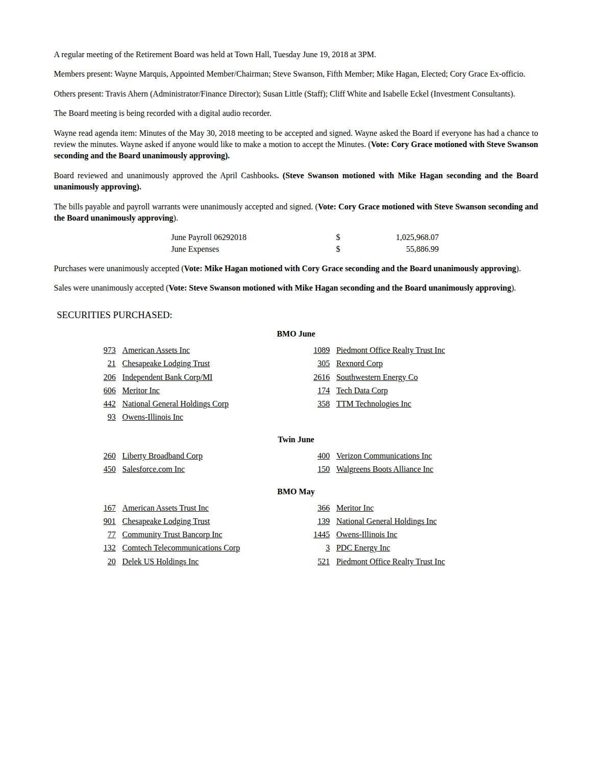A regular meeting of the Retirement Board was held at Town Hall, Tuesday June 19, 2018 at 3PM.
Members present: Wayne Marquis, Appointed Member/Chairman; Steve Swanson, Fifth Member; Mike Hagan, Elected; Cory Grace Ex-officio.
Others present: Travis Ahern (Administrator/Finance Director); Susan Little (Staff); Cliff White and Isabelle Eckel (Investment Consultants).
The Board meeting is being recorded with a digital audio recorder.
Wayne read agenda item: Minutes of the May 30, 2018 meeting to be accepted and signed. Wayne asked the Board if everyone has had a chance to review the minutes. Wayne asked if anyone would like to make a motion to accept the Minutes. (Vote: Cory Grace motioned with Steve Swanson seconding and the Board unanimously approving).
Board reviewed and unanimously approved the April Cashbooks. (Steve Swanson motioned with Mike Hagan seconding and the Board unanimously approving).
The bills payable and payroll warrants were unanimously accepted and signed. (Vote: Cory Grace motioned with Steve Swanson seconding and the Board unanimously approving).
| June Payroll 06292018 | $ | 1,025,968.07 |
| June Expenses | $ | 55,886.99 |
Purchases were unanimously accepted (Vote: Mike Hagan motioned with Cory Grace seconding and the Board unanimously approving).
Sales were unanimously accepted (Vote: Steve Swanson motioned with Mike Hagan seconding and the Board unanimously approving).
SECURITIES PURCHASED:
BMO June
| 973 | American Assets Inc | | 1089 | Piedmont Office Realty Trust Inc |
| 21 | Chesapeake Lodging Trust | | 305 | Rexnord Corp |
| 206 | Independent Bank Corp/MI | | 2616 | Southwestern Energy Co |
| 606 | Meritor Inc | | 174 | Tech Data Corp |
| 442 | National General Holdings Corp | | 358 | TTM Technologies Inc |
| 93 | Owens-Illinois Inc | | | |
Twin June
| 260 | Liberty Broadband Corp | | 400 | Verizon Communications Inc |
| 450 | Salesforce.com Inc | | 150 | Walgreens Boots Alliance Inc |
BMO May
| 167 | American Assets Trust Inc | | 366 | Meritor Inc |
| 901 | Chesapeake Lodging Trust | | 139 | National General Holdings Inc |
| 77 | Community Trust Bancorp Inc | | 1445 | Owens-Illinois Inc |
| 132 | Comtech Telecommunications Corp | | 3 | PDC Energy Inc |
| 20 | Delek US Holdings Inc | | 521 | Piedmont Office Realty Trust Inc |